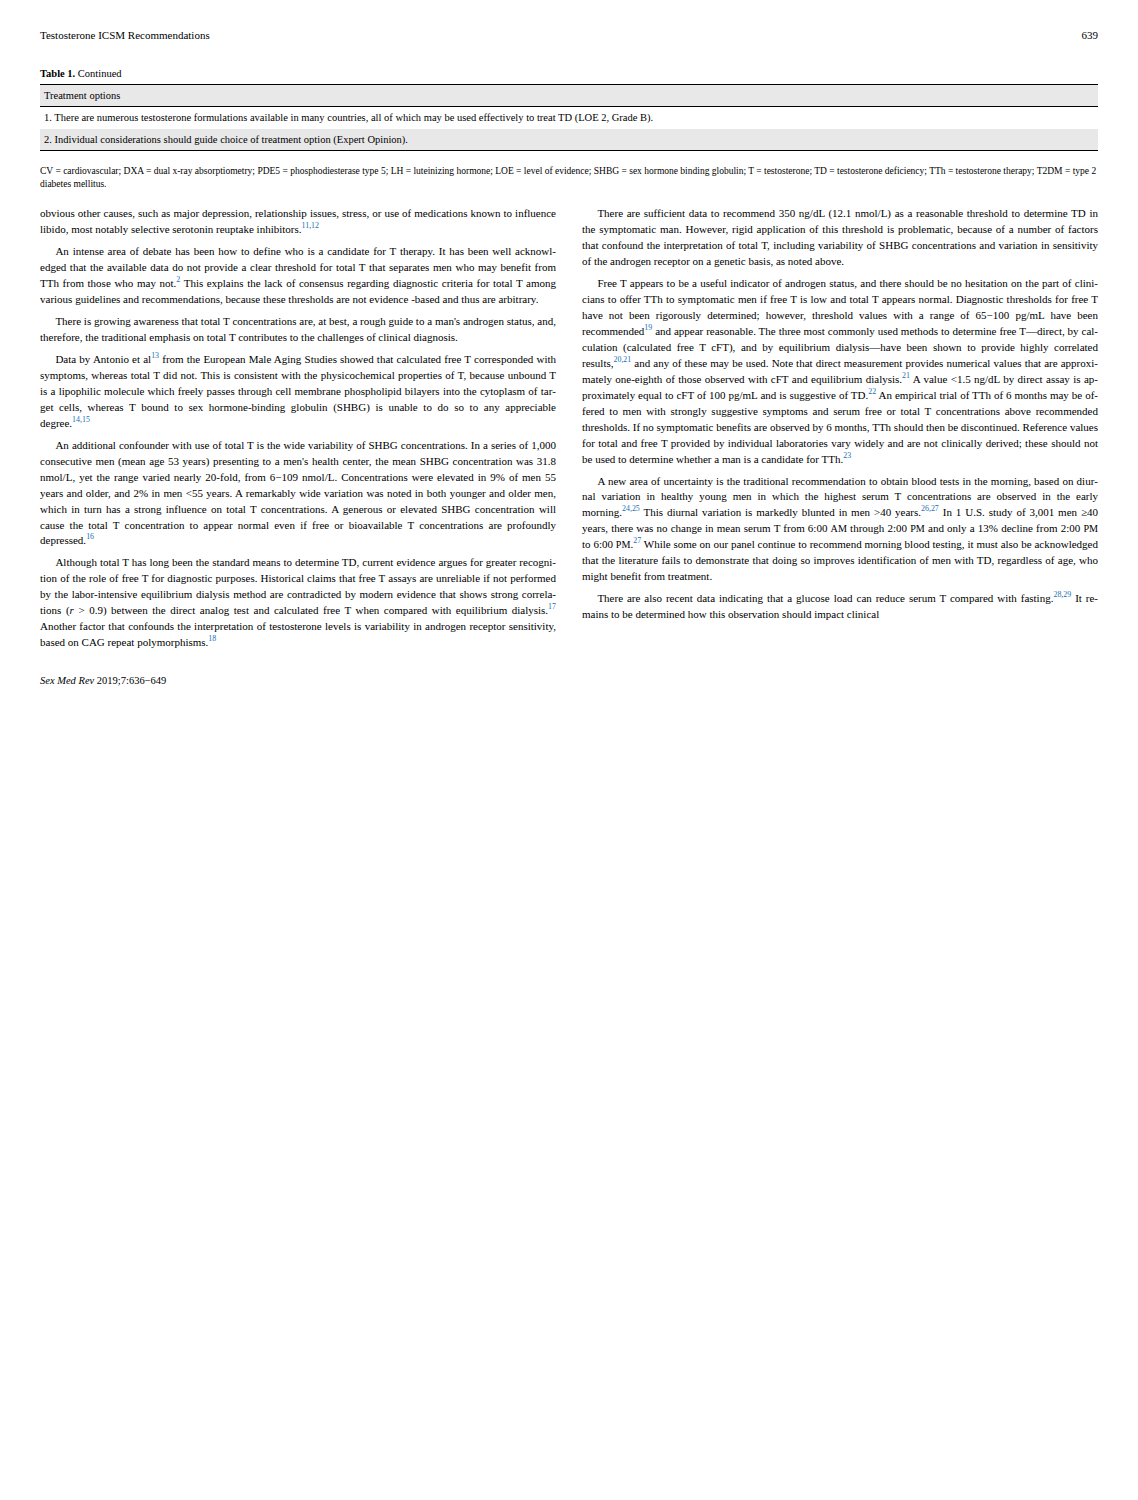Testosterone ICSM Recommendations
639
Table 1. Continued
| Treatment options |
| 1. There are numerous testosterone formulations available in many countries, all of which may be used effectively to treat TD (LOE 2, Grade B). |
| 2. Individual considerations should guide choice of treatment option (Expert Opinion). |
CV = cardiovascular; DXA = dual x-ray absorptiometry; PDE5 = phosphodiesterase type 5; LH = luteinizing hormone; LOE = level of evidence; SHBG = sex hormone binding globulin; T = testosterone; TD = testosterone deficiency; TTh = testosterone therapy; T2DM = type 2 diabetes mellitus.
obvious other causes, such as major depression, relationship issues, stress, or use of medications known to influence libido, most notably selective serotonin reuptake inhibitors.11,12
An intense area of debate has been how to define who is a candidate for T therapy. It has been well acknowledged that the available data do not provide a clear threshold for total T that separates men who may benefit from TTh from those who may not.2 This explains the lack of consensus regarding diagnostic criteria for total T among various guidelines and recommendations, because these thresholds are not evidence -based and thus are arbitrary.
There is growing awareness that total T concentrations are, at best, a rough guide to a man's androgen status, and, therefore, the traditional emphasis on total T contributes to the challenges of clinical diagnosis.
Data by Antonio et al13 from the European Male Aging Studies showed that calculated free T corresponded with symptoms, whereas total T did not. This is consistent with the physicochemical properties of T, because unbound T is a lipophilic molecule which freely passes through cell membrane phospholipid bilayers into the cytoplasm of target cells, whereas T bound to sex hormone-binding globulin (SHBG) is unable to do so to any appreciable degree.14,15
An additional confounder with use of total T is the wide variability of SHBG concentrations. In a series of 1,000 consecutive men (mean age 53 years) presenting to a men's health center, the mean SHBG concentration was 31.8 nmol/L, yet the range varied nearly 20-fold, from 6−109 nmol/L. Concentrations were elevated in 9% of men 55 years and older, and 2% in men <55 years. A remarkably wide variation was noted in both younger and older men, which in turn has a strong influence on total T concentrations. A generous or elevated SHBG concentration will cause the total T concentration to appear normal even if free or bioavailable T concentrations are profoundly depressed.16
Although total T has long been the standard means to determine TD, current evidence argues for greater recognition of the role of free T for diagnostic purposes. Historical claims that free T assays are unreliable if not performed by the labor-intensive equilibrium dialysis method are contradicted by modern evidence that shows strong correlations (r > 0.9) between the direct analog test and calculated free T when compared with equilibrium dialysis.17 Another factor that confounds the interpretation of testosterone levels is variability in androgen receptor sensitivity, based on CAG repeat polymorphisms.18
There are sufficient data to recommend 350 ng/dL (12.1 nmol/L) as a reasonable threshold to determine TD in the symptomatic man. However, rigid application of this threshold is problematic, because of a number of factors that confound the interpretation of total T, including variability of SHBG concentrations and variation in sensitivity of the androgen receptor on a genetic basis, as noted above.
Free T appears to be a useful indicator of androgen status, and there should be no hesitation on the part of clinicians to offer TTh to symptomatic men if free T is low and total T appears normal. Diagnostic thresholds for free T have not been rigorously determined; however, threshold values with a range of 65−100 pg/mL have been recommended19 and appear reasonable. The three most commonly used methods to determine free T—direct, by calculation (calculated free T cFT), and by equilibrium dialysis—have been shown to provide highly correlated results,20,21 and any of these may be used. Note that direct measurement provides numerical values that are approximately one-eighth of those observed with cFT and equilibrium dialysis.21 A value <1.5 ng/dL by direct assay is approximately equal to cFT of 100 pg/mL and is suggestive of TD.22 An empirical trial of TTh of 6 months may be offered to men with strongly suggestive symptoms and serum free or total T concentrations above recommended thresholds. If no symptomatic benefits are observed by 6 months, TTh should then be discontinued. Reference values for total and free T provided by individual laboratories vary widely and are not clinically derived; these should not be used to determine whether a man is a candidate for TTh.23
A new area of uncertainty is the traditional recommendation to obtain blood tests in the morning, based on diurnal variation in healthy young men in which the highest serum T concentrations are observed in the early morning.24,25 This diurnal variation is markedly blunted in men >40 years.26,27 In 1 U.S. study of 3,001 men ≥40 years, there was no change in mean serum T from 6:00 AM through 2:00 PM and only a 13% decline from 2:00 PM to 6:00 PM.27 While some on our panel continue to recommend morning blood testing, it must also be acknowledged that the literature fails to demonstrate that doing so improves identification of men with TD, regardless of age, who might benefit from treatment.
There are also recent data indicating that a glucose load can reduce serum T compared with fasting.28,29 It remains to be determined how this observation should impact clinical
Sex Med Rev 2019;7:636−649